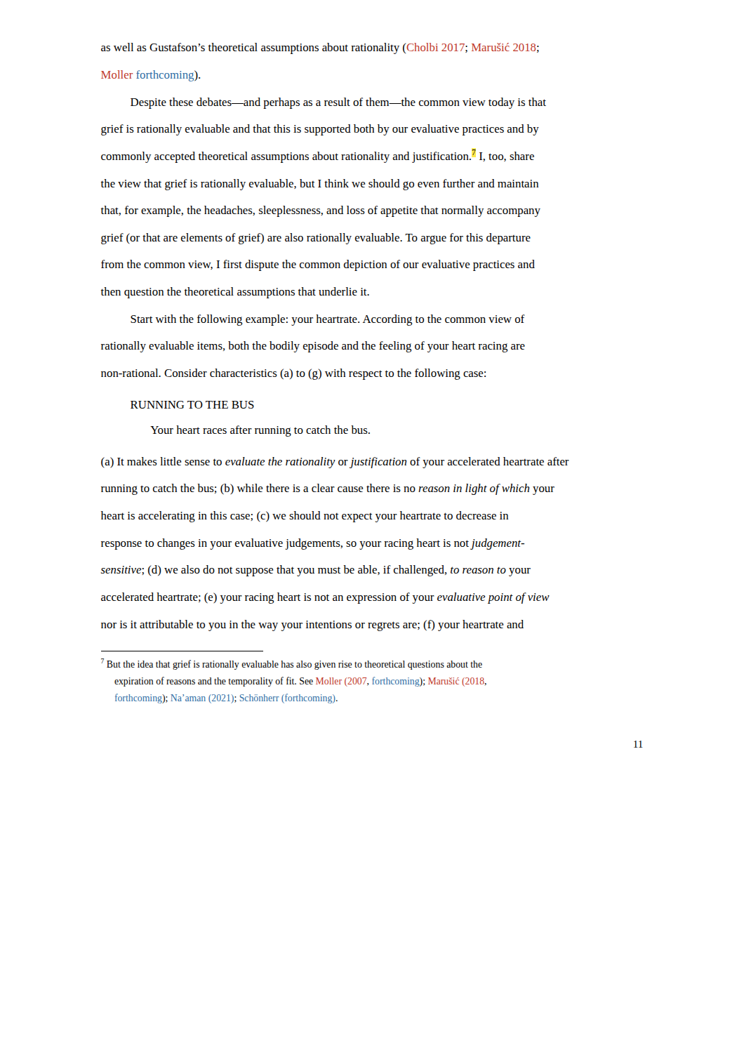as well as Gustafson’s theoretical assumptions about rationality (Cholbi 2017; Marušić 2018;
Moller forthcoming).
Despite these debates—and perhaps as a result of them—the common view today is that
grief is rationally evaluable and that this is supported both by our evaluative practices and by
commonly accepted theoretical assumptions about rationality and justification.7 I, too, share
the view that grief is rationally evaluable, but I think we should go even further and maintain
that, for example, the headaches, sleeplessness, and loss of appetite that normally accompany
grief (or that are elements of grief) are also rationally evaluable. To argue for this departure
from the common view, I first dispute the common depiction of our evaluative practices and
then question the theoretical assumptions that underlie it.
Start with the following example: your heartrate. According to the common view of
rationally evaluable items, both the bodily episode and the feeling of your heart racing are
non-rational. Consider characteristics (a) to (g) with respect to the following case:
RUNNING TO THE BUS
Your heart races after running to catch the bus.
(a) It makes little sense to evaluate the rationality or justification of your accelerated heartrate after
running to catch the bus; (b) while there is a clear cause there is no reason in light of which your
heart is accelerating in this case; (c) we should not expect your heartrate to decrease in
response to changes in your evaluative judgements, so your racing heart is not judgement-
sensitive; (d) we also do not suppose that you must be able, if challenged, to reason to your
accelerated heartrate; (e) your racing heart is not an expression of your evaluative point of view
nor is it attributable to you in the way your intentions or regrets are; (f) your heartrate and
7 But the idea that grief is rationally evaluable has also given rise to theoretical questions about the expiration of reasons and the temporality of fit. See Moller (2007, forthcoming); Marušić (2018, forthcoming); Na’aman (2021); Schönherr (forthcoming).
11